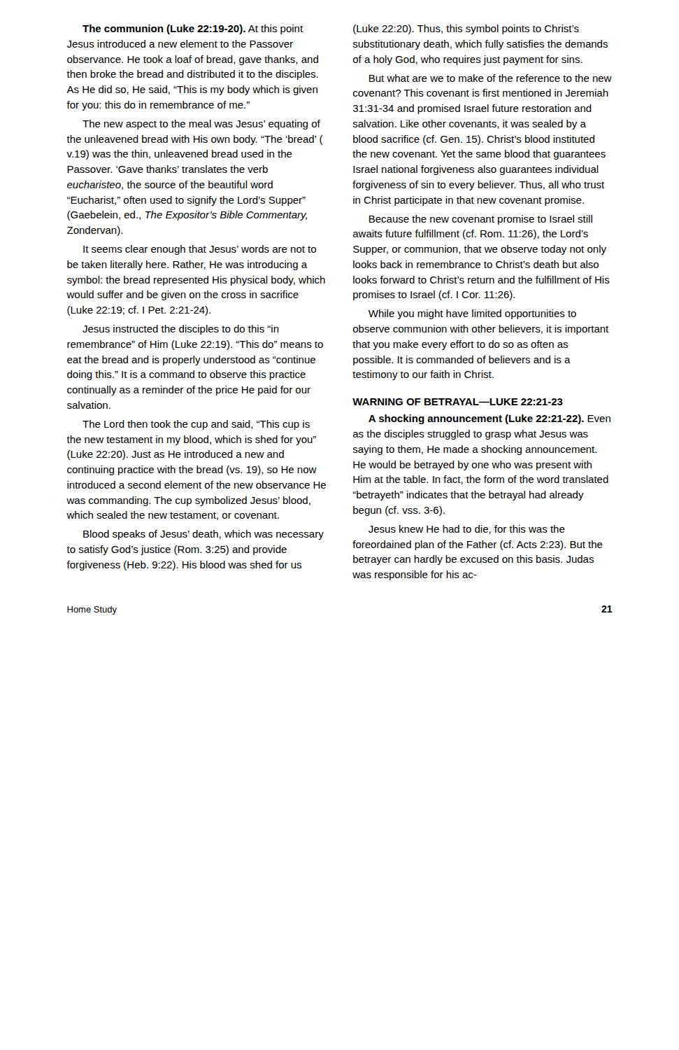The communion (Luke 22:19-20). At this point Jesus introduced a new element to the Passover observance. He took a loaf of bread, gave thanks, and then broke the bread and distributed it to the disciples. As He did so, He said, “This is my body which is given for you: this do in remembrance of me.”
The new aspect to the meal was Jesus’ equating of the unleavened bread with His own body. “The ‘bread’ ( v.19) was the thin, unleavened bread used in the Passover. ‘Gave thanks’ translates the verb eucharisteo, the source of the beautiful word “Eucharist,” often used to signify the Lord’s Supper” (Gaebelein, ed., The Expositor’s Bible Commentary, Zondervan).
It seems clear enough that Jesus’ words are not to be taken literally here. Rather, He was introducing a symbol: the bread represented His physical body, which would suffer and be given on the cross in sacrifice (Luke 22:19; cf. I Pet. 2:21-24).
Jesus instructed the disciples to do this “in remembrance” of Him (Luke 22:19). “This do” means to eat the bread and is properly understood as “continue doing this.” It is a command to observe this practice continually as a reminder of the price He paid for our salvation.
The Lord then took the cup and said, “This cup is the new testament in my blood, which is shed for you” (Luke 22:20). Just as He introduced a new and continuing practice with the bread (vs. 19), so He now introduced a second element of the new observance He was commanding. The cup symbolized Jesus’ blood, which sealed the new testament, or covenant.
Blood speaks of Jesus’ death, which was necessary to satisfy God’s justice (Rom. 3:25) and provide forgiveness (Heb. 9:22). His blood was shed for us (Luke 22:20). Thus, this symbol points to Christ’s substitutionary death, which fully satisfies the demands of a holy God, who requires just payment for sins.
But what are we to make of the reference to the new covenant? This covenant is first mentioned in Jeremiah 31:31-34 and promised Israel future restoration and salvation. Like other covenants, it was sealed by a blood sacrifice (cf. Gen. 15). Christ’s blood instituted the new covenant. Yet the same blood that guarantees Israel national forgiveness also guarantees individual forgiveness of sin to every believer. Thus, all who trust in Christ participate in that new covenant promise.
Because the new covenant promise to Israel still awaits future fulfillment (cf. Rom. 11:26), the Lord’s Supper, or communion, that we observe today not only looks back in remembrance to Christ’s death but also looks forward to Christ’s return and the fulfillment of His promises to Israel (cf. I Cor. 11:26).
While you might have limited opportunities to observe communion with other believers, it is important that you make every effort to do so as often as possible. It is commanded of believers and is a testimony to our faith in Christ.
Warning of Betrayal—Luke 22:21-23
A shocking announcement (Luke 22:21-22). Even as the disciples struggled to grasp what Jesus was saying to them, He made a shocking announcement. He would be betrayed by one who was present with Him at the table. In fact, the form of the word translated “betrayeth” indicates that the betrayal had already begun (cf. vss. 3-6).
Jesus knew He had to die, for this was the foreordained plan of the Father (cf. Acts 2:23). But the betrayer can hardly be excused on this basis. Judas was responsible for his ac-
Home Study 21